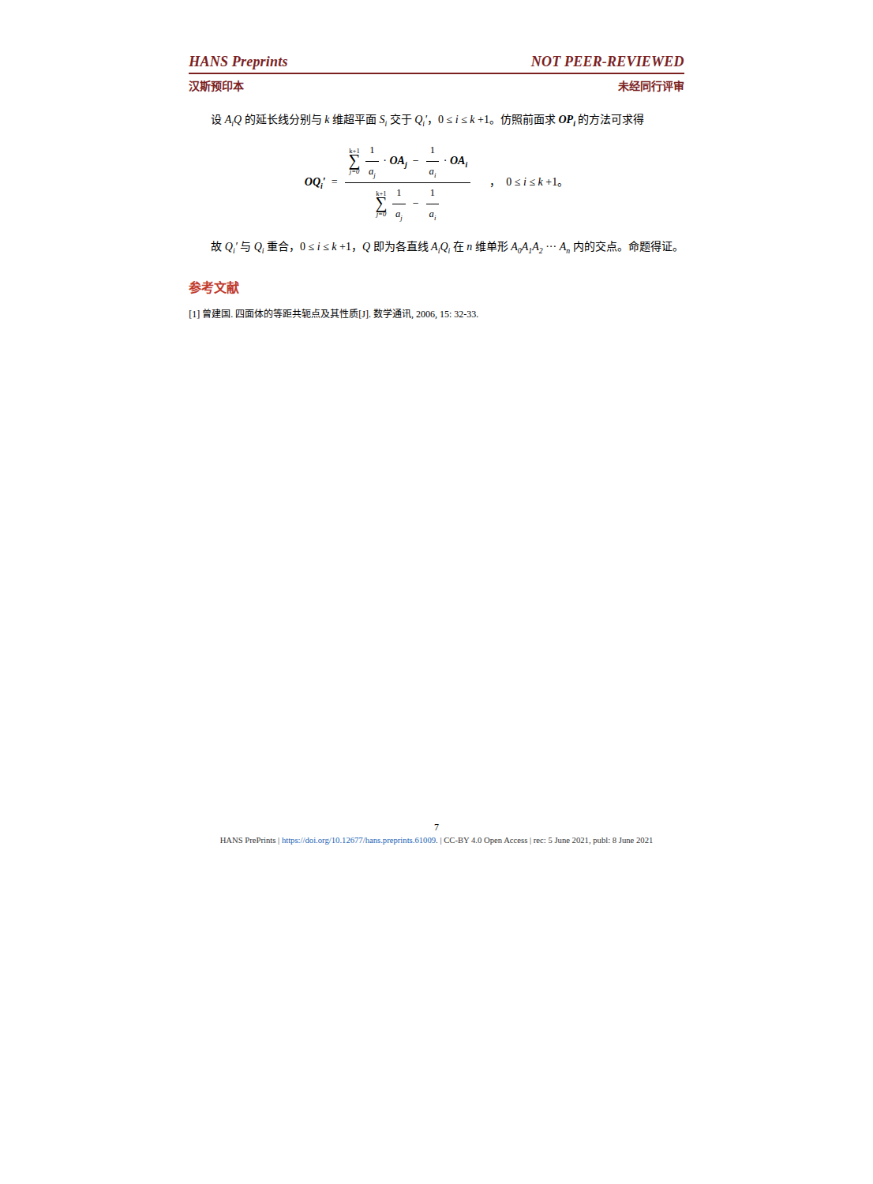HANS Preprints NOT PEER-REVIEWED
汉斯预印本 未经同行评审
设 AiQ 的延长线分别与 k 维超平面 Si 交于 Qi′，0 ≤ i ≤ k +1。仿照前面求 OPi 的方法可求得
OQi′ = k+1 ∑ j=0 1 aj · OAj − 1 ai · OAi k+1 ∑ j=0 1 aj − 1 ai ， 0 ≤ i ≤ k +1。
故 Qi′ 与 Qi 重合，0 ≤ i ≤ k +1，Q 即为各直线 AiQi 在 n 维单形 A0A1A2 ··· An 内的交点。命题得证。
参考文献
[1] 曾建国. 四面体的等距共轭点及其性质[J]. 数学通讯, 2006, 15: 32-33.
7
HANS PrePrints | https://doi.org/10.12677/hans.preprints.61009. | CC-BY 4.0 Open Access | rec: 5 June 2021, publ: 8 June 2021